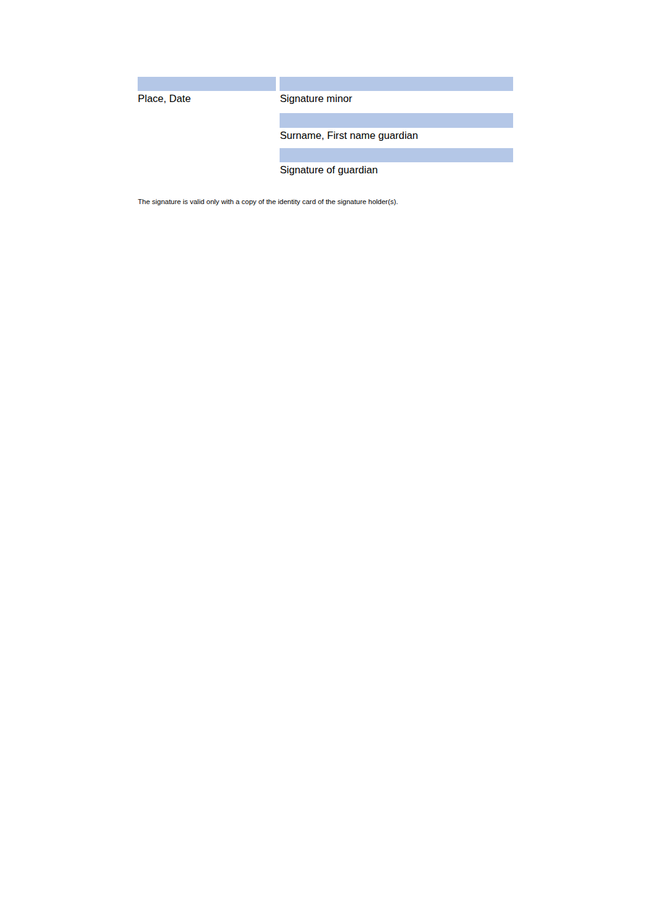| Place, Date | Signature minor Surname, First name guardian Signature of guardian |
The signature is valid only with a copy of the identity card of the signature holder(s).